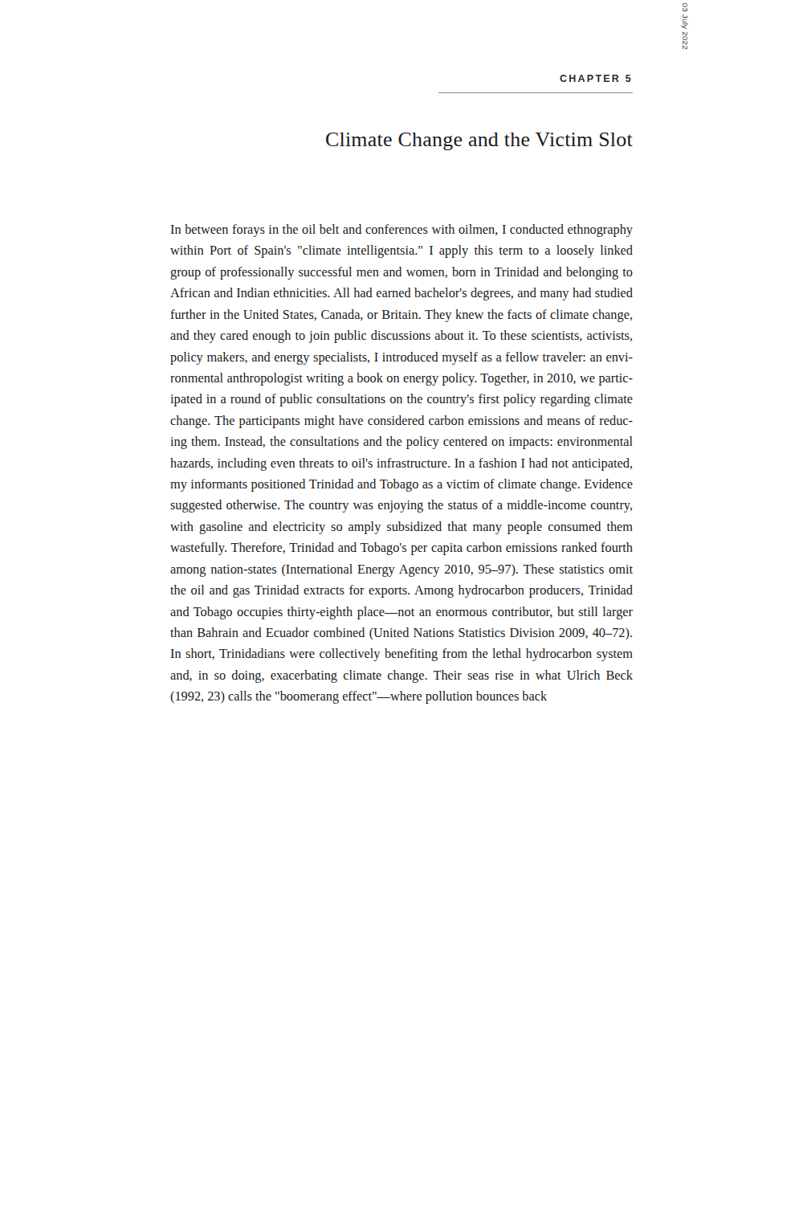Downloaded from http://read.dukeupress.edu/books/chapter-pdf/578051/9780822373360-008.pdf by guest on 03 July 2022
CHAPTER 5
Climate Change and the Victim Slot
In between forays in the oil belt and conferences with oilmen, I conducted ethnography within Port of Spain's "climate intelligentsia." I apply this term to a loosely linked group of professionally successful men and women, born in Trinidad and belonging to African and Indian ethnicities. All had earned bachelor's degrees, and many had studied further in the United States, Canada, or Britain. They knew the facts of climate change, and they cared enough to join public discussions about it. To these scientists, activists, policy makers, and energy specialists, I introduced myself as a fellow traveler: an environmental anthropologist writing a book on energy policy. Together, in 2010, we participated in a round of public consultations on the country's first policy regarding climate change. The participants might have considered carbon emissions and means of reducing them. Instead, the consultations and the policy centered on impacts: environmental hazards, including even threats to oil's infrastructure. In a fashion I had not anticipated, my informants positioned Trinidad and Tobago as a victim of climate change. Evidence suggested otherwise. The country was enjoying the status of a middle-income country, with gasoline and electricity so amply subsidized that many people consumed them wastefully. Therefore, Trinidad and Tobago's per capita carbon emissions ranked fourth among nation-states (International Energy Agency 2010, 95–97). These statistics omit the oil and gas Trinidad extracts for exports. Among hydrocarbon producers, Trinidad and Tobago occupies thirty-eighth place—not an enormous contributor, but still larger than Bahrain and Ecuador combined (United Nations Statistics Division 2009, 40–72). In short, Trinidadians were collectively benefiting from the lethal hydrocarbon system and, in so doing, exacerbating climate change. Their seas rise in what Ulrich Beck (1992, 23) calls the "boomerang effect"—where pollution bounces back